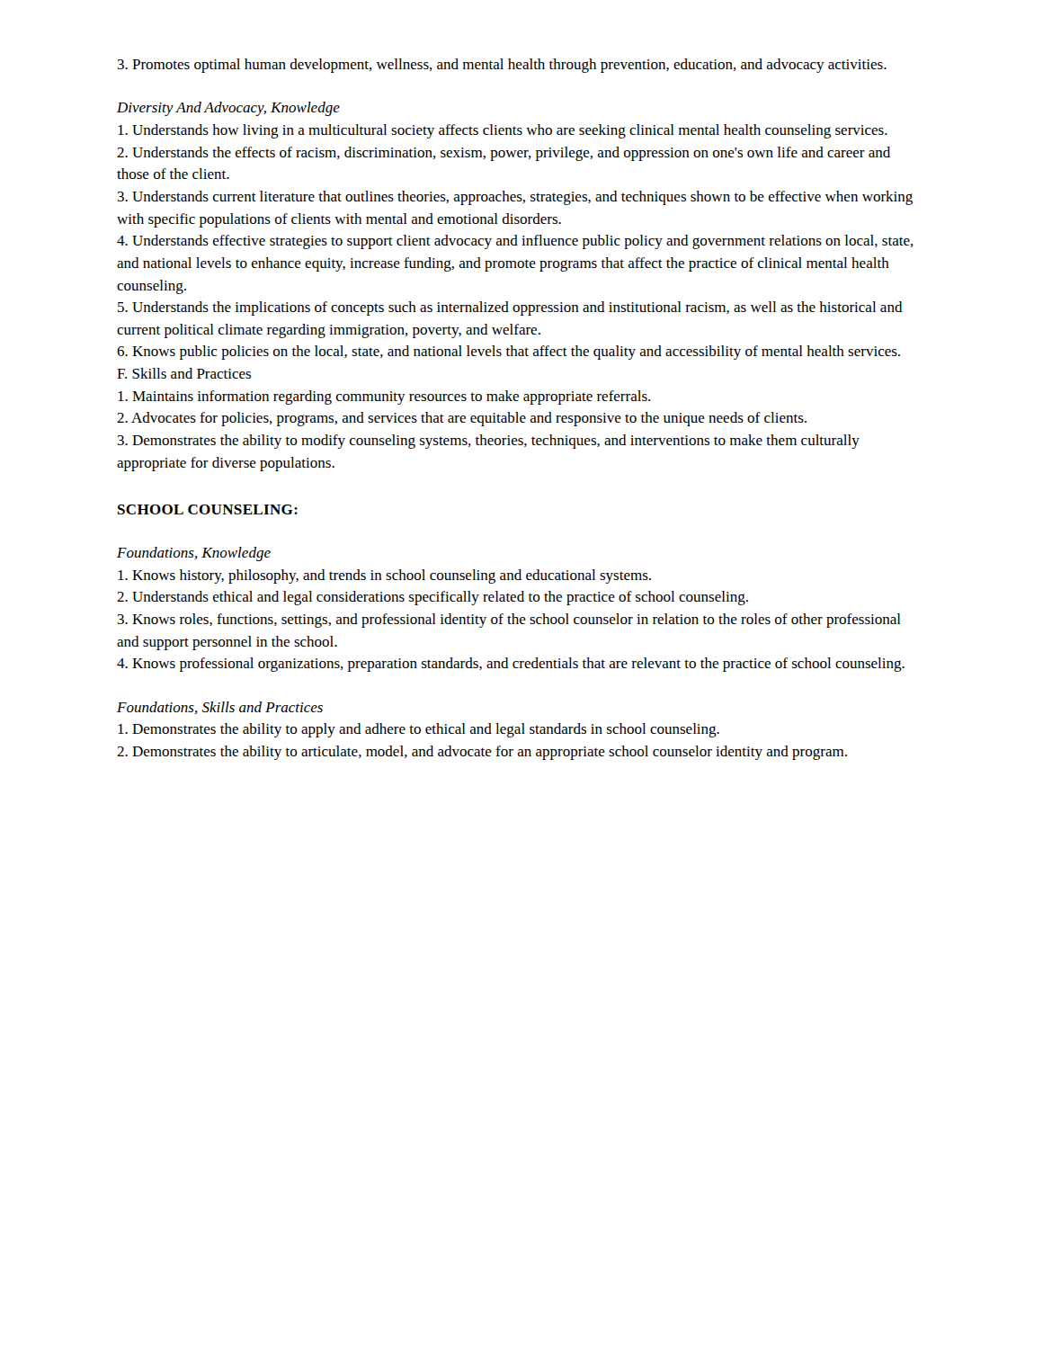3. Promotes optimal human development, wellness, and mental health through prevention, education, and advocacy activities.
Diversity And Advocacy, Knowledge
1. Understands how living in a multicultural society affects clients who are seeking clinical mental health counseling services.
2. Understands the effects of racism, discrimination, sexism, power, privilege, and oppression on one's own life and career and those of the client.
3. Understands current literature that outlines theories, approaches, strategies, and techniques shown to be effective when working with specific populations of clients with mental and emotional disorders.
4. Understands effective strategies to support client advocacy and influence public policy and government relations on local, state, and national levels to enhance equity, increase funding, and promote programs that affect the practice of clinical mental health counseling.
5. Understands the implications of concepts such as internalized oppression and institutional racism, as well as the historical and current political climate regarding immigration, poverty, and welfare.
6. Knows public policies on the local, state, and national levels that affect the quality and accessibility of mental health services.
F. Skills and Practices
1. Maintains information regarding community resources to make appropriate referrals.
2. Advocates for policies, programs, and services that are equitable and responsive to the unique needs of clients.
3. Demonstrates the ability to modify counseling systems, theories, techniques, and interventions to make them culturally appropriate for diverse populations.
SCHOOL COUNSELING:
Foundations, Knowledge
1. Knows history, philosophy, and trends in school counseling and educational systems.
2. Understands ethical and legal considerations specifically related to the practice of school counseling.
3. Knows roles, functions, settings, and professional identity of the school counselor in relation to the roles of other professional and support personnel in the school.
4. Knows professional organizations, preparation standards, and credentials that are relevant to the practice of school counseling.
Foundations, Skills and Practices
1. Demonstrates the ability to apply and adhere to ethical and legal standards in school counseling.
2. Demonstrates the ability to articulate, model, and advocate for an appropriate school counselor identity and program.